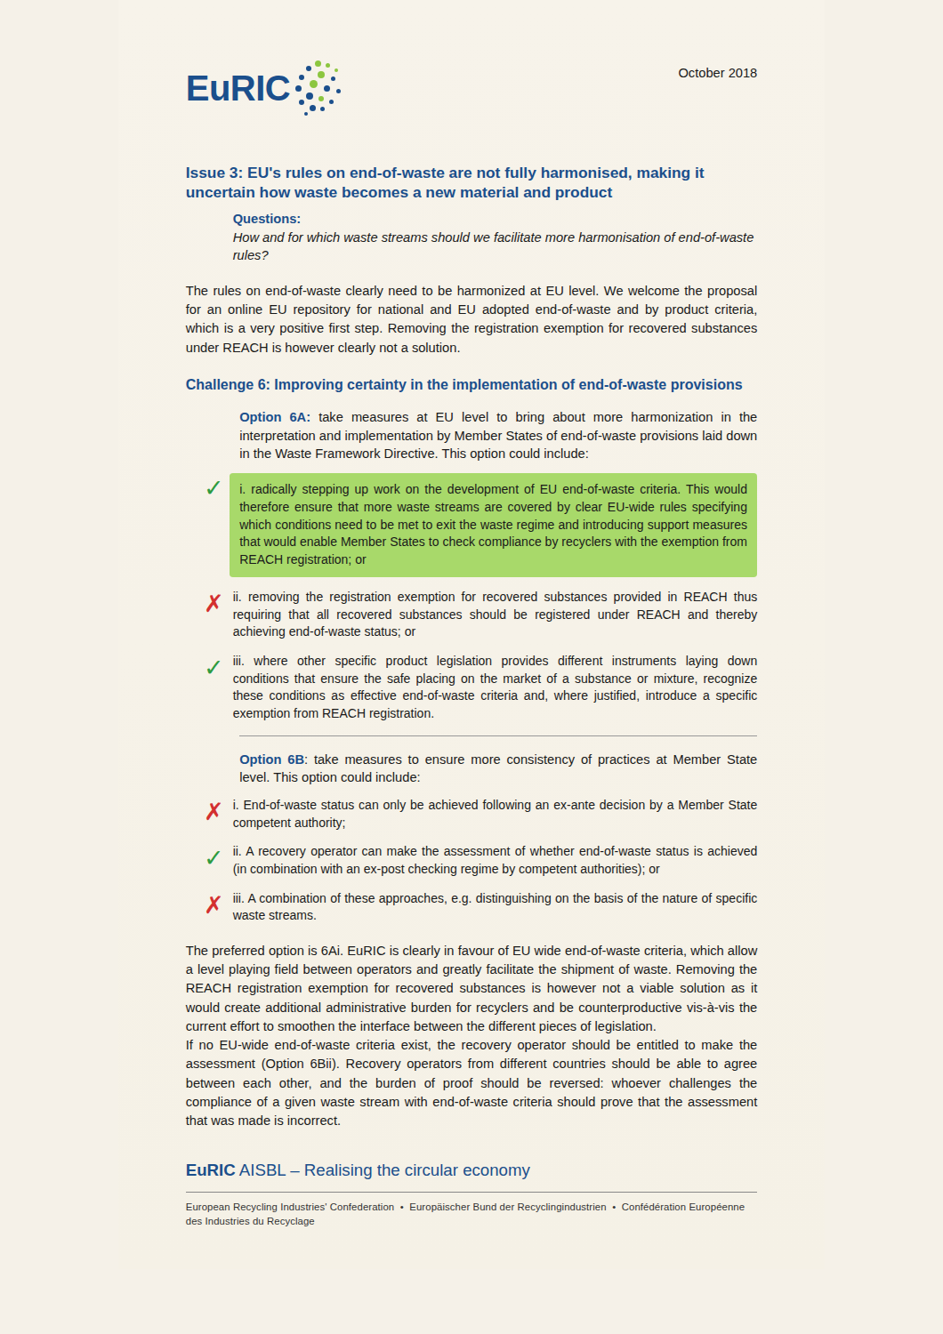Eu RIC
October 2018
Issue 3: EU's rules on end-of-waste are not fully harmonised, making it uncertain how waste becomes a new material and product
Questions:
How and for which waste streams should we facilitate more harmonisation of end-of-waste rules?
The rules on end-of-waste clearly need to be harmonized at EU level. We welcome the proposal for an online EU repository for national and EU adopted end-of-waste and by product criteria, which is a very positive first step. Removing the registration exemption for recovered substances under REACH is however clearly not a solution.
Challenge 6: Improving certainty in the implementation of end-of-waste provisions
Option 6A: take measures at EU level to bring about more harmonization in the interpretation and implementation by Member States of end-of-waste provisions laid down in the Waste Framework Directive. This option could include:
✓
i. radically stepping up work on the development of EU end-of-waste criteria. This would therefore ensure that more waste streams are covered by clear EU-wide rules specifying which conditions need to be met to exit the waste regime and introducing support measures that would enable Member States to check compliance by recyclers with the exemption from REACH registration; or
✗
ii. removing the registration exemption for recovered substances provided in REACH thus requiring that all recovered substances should be registered under REACH and thereby achieving end-of-waste status; or
✓
iii. where other specific product legislation provides different instruments laying down conditions that ensure the safe placing on the market of a substance or mixture, recognize these conditions as effective end-of-waste criteria and, where justified, introduce a specific exemption from REACH registration.
Option 6B: take measures to ensure more consistency of practices at Member State level. This option could include:
✗
i. End-of-waste status can only be achieved following an ex-ante decision by a Member State competent authority;
✓
ii. A recovery operator can make the assessment of whether end-of-waste status is achieved (in combination with an ex-post checking regime by competent authorities); or
✗
iii. A combination of these approaches, e.g. distinguishing on the basis of the nature of specific waste streams.
The preferred option is 6Ai. EuRIC is clearly in favour of EU wide end-of-waste criteria, which allow a level playing field between operators and greatly facilitate the shipment of waste. Removing the REACH registration exemption for recovered substances is however not a viable solution as it would create additional administrative burden for recyclers and be counterproductive vis-à-vis the current effort to smoothen the interface between the different pieces of legislation.
If no EU-wide end-of-waste criteria exist, the recovery operator should be entitled to make the assessment (Option 6Bii). Recovery operators from different countries should be able to agree between each other, and the burden of proof should be reversed: whoever challenges the compliance of a given waste stream with end-of-waste criteria should prove that the assessment that was made is incorrect.
EuRIC AISBL – Realising the circular economy
European Recycling Industries' Confederation • Europäischer Bund der Recyclingindustrien • Confédération Européenne des Industries du Recyclage